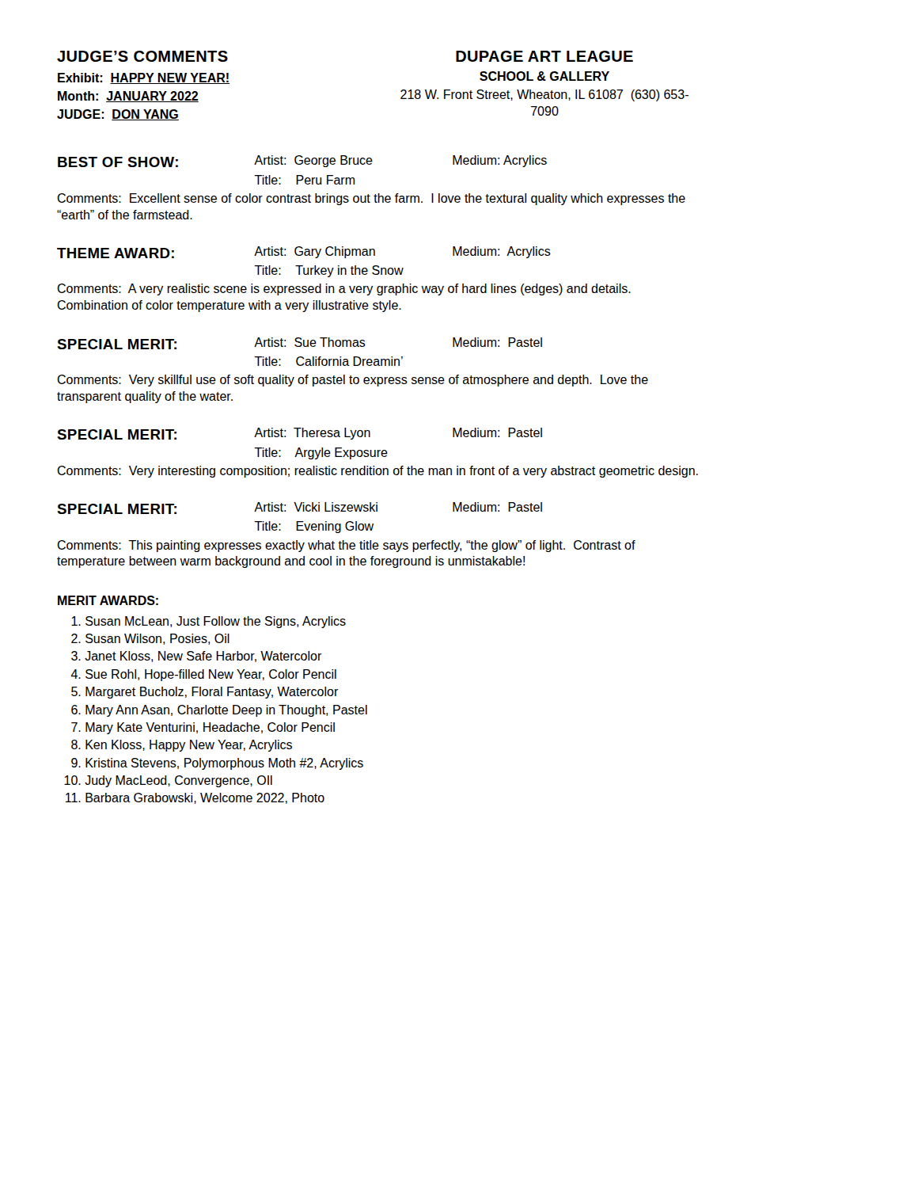JUDGE’S COMMENTS
Exhibit: HAPPY NEW YEAR!
Month: JANUARY 2022
JUDGE: DON YANG
DUPAGE ART LEAGUE
SCHOOL & GALLERY
218 W. Front Street, Wheaton, IL 61087 (630) 653-7090
BEST OF SHOW:
Artist: George Bruce
Medium: Acrylics
Title: Peru Farm
Comments: Excellent sense of color contrast brings out the farm. I love the textural quality which expresses the “earth” of the farmstead.
THEME AWARD:
Artist: Gary Chipman
Medium: Acrylics
Title: Turkey in the Snow
Comments: A very realistic scene is expressed in a very graphic way of hard lines (edges) and details. Combination of color temperature with a very illustrative style.
SPECIAL MERIT:
Artist: Sue Thomas
Medium: Pastel
Title: California Dreamin’
Comments: Very skillful use of soft quality of pastel to express sense of atmosphere and depth. Love the transparent quality of the water.
SPECIAL MERIT:
Artist: Theresa Lyon
Medium: Pastel
Title: Argyle Exposure
Comments: Very interesting composition; realistic rendition of the man in front of a very abstract geometric design.
SPECIAL MERIT:
Artist: Vicki Liszewski
Medium: Pastel
Title: Evening Glow
Comments: This painting expresses exactly what the title says perfectly, “the glow” of light. Contrast of temperature between warm background and cool in the foreground is unmistakable!
MERIT AWARDS:
Susan McLean, Just Follow the Signs, Acrylics
Susan Wilson, Posies, Oil
Janet Kloss, New Safe Harbor, Watercolor
Sue Rohl, Hope-filled New Year, Color Pencil
Margaret Bucholz, Floral Fantasy, Watercolor
Mary Ann Asan, Charlotte Deep in Thought, Pastel
Mary Kate Venturini, Headache, Color Pencil
Ken Kloss, Happy New Year, Acrylics
Kristina Stevens, Polymorphous Moth #2, Acrylics
Judy MacLeod, Convergence, OIl
Barbara Grabowski, Welcome 2022, Photo